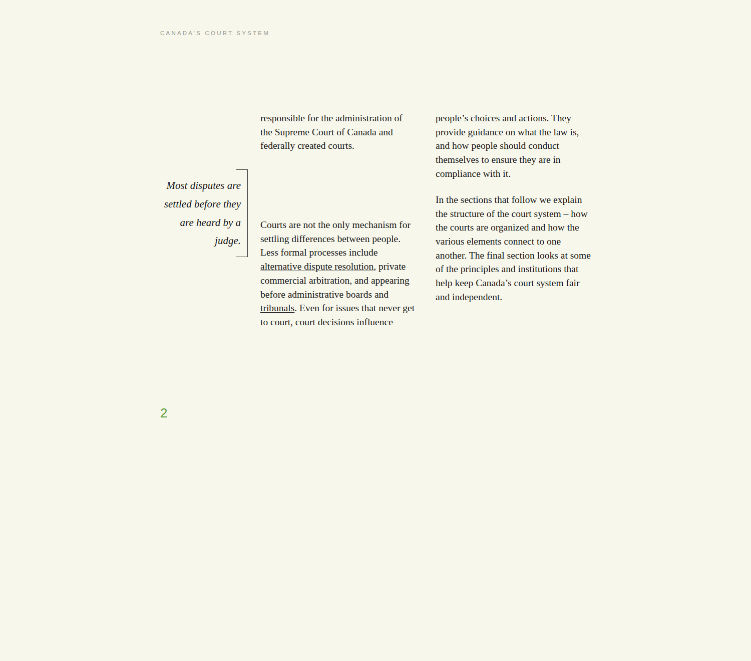Canada’s Court System
Most disputes are settled before they are heard by a judge.
responsible for the administration of the Supreme Court of Canada and federally created courts.
Courts are not the only mechanism for settling differences between people. Less formal processes include alternative dispute resolution, private commercial arbitration, and appearing before administrative boards and tribunals. Even for issues that never get to court, court decisions influence
people’s choices and actions. They provide guidance on what the law is, and how people should conduct themselves to ensure they are in compliance with it.
In the sections that follow we explain the structure of the court system – how the courts are organized and how the various elements connect to one another. The final section looks at some of the principles and institutions that help keep Canada’s court system fair and independent.
2